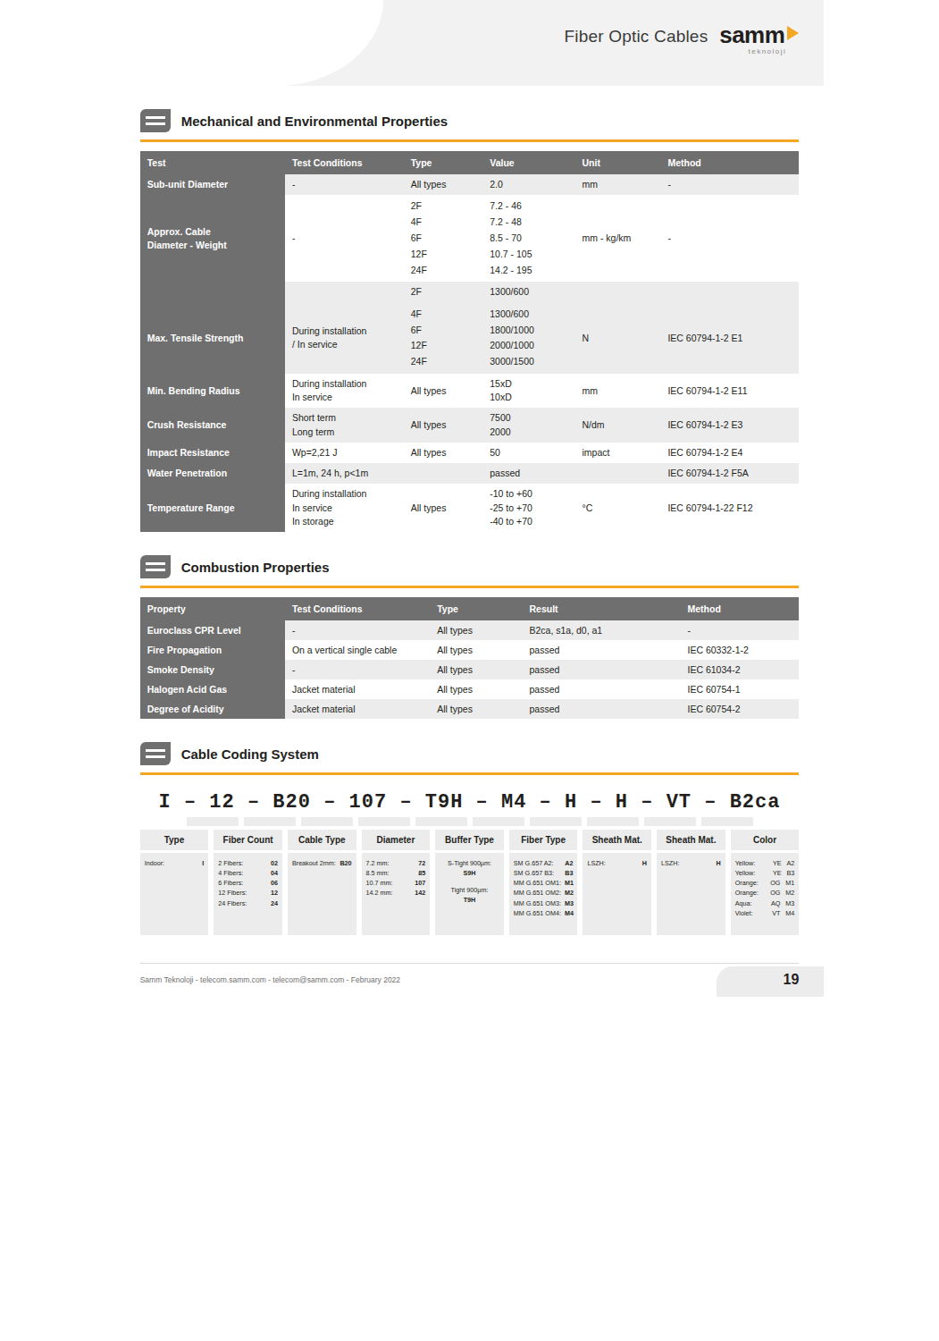Fiber Optic Cables
samm
teknoloji
Mechanical and Environmental Properties
| Test | Test Conditions | Type | Value | Unit | Method |
| --- | --- | --- | --- | --- | --- |
| Sub-unit Diameter | - | All types | 2.0 | mm | - |
| Approx. Cable Diameter - Weight | - | 2F 4F 6F 12F 24F | 7.2 - 46 7.2 - 48 8.5 - 70 10.7 - 105 14.2 - 195 | mm - kg/km | - |
| | | 2F | 1300/600 | | |
| Max. Tensile Strength | During installation / In service | 4F 6F 12F 24F | 1300/600 1800/1000 2000/1000 3000/1500 | N | IEC 60794-1-2 E1 |
| Min. Bending Radius | During installation In service | All types | 15xD 10xD | mm | IEC 60794-1-2 E11 |
| Crush Resistance | Short term Long term | All types | 7500 2000 | N/dm | IEC 60794-1-2 E3 |
| Impact Resistance | Wp=2,21 J | All types | 50 | impact | IEC 60794-1-2 E4 |
| Water Penetration | L=1m, 24 h, p<1m | | passed | | IEC 60794-1-2 F5A |
| Temperature Range | During installation In service In storage | All types | -10 to +60 -25 to +70 -40 to +70 | °C | IEC 60794-1-22 F12 |
Combustion Properties
| Property | Test Conditions | Type | Result | Method |
| --- | --- | --- | --- | --- |
| Euroclass CPR Level | - | All types | B2ca, s1a, d0, a1 | - |
| Fire Propagation | On a vertical single cable | All types | passed | IEC 60332-1-2 |
| Smoke Density | - | All types | passed | IEC 61034-2 |
| Halogen Acid Gas | Jacket material | All types | passed | IEC 60754-1 |
| Degree of Acidity | Jacket material | All types | passed | IEC 60754-2 |
Cable Coding System
I – 12 – B20 – 107 – T9H – M4 – H – H – VT – B2ca
Type
Indoor: I
Fiber Count
2 Fibers: 02
4 Fibers: 04
6 Fibers: 06
12 Fibers: 12
24 Fibers: 24
Cable Type
Breakout 2mm: B20
Diameter
7.2 mm: 72
8.5 mm: 85
10.7 mm: 107
14.2 mm: 142
Buffer Type
S-Tight 900µm:
S9H
Tight 900µm:
T9H
Fiber Type
SM G.657 A2: A2
SM G.657 B3: B3
MM G.651 OM1: M1
MM G.651 OM2: M2
MM G.651 OM3: M3
MM G.651 OM4: M4
Sheath Mat.
LSZH: H
Sheath Mat.
LSZH: H
Color
Yellow: YE A2
Yellow: YE B3
Orange: OG M1
Orange: OG M2
Aqua: AQ M3
Violet: VT M4
Samm Teknoloji - telecom.samm.com - telecom@samm.com - February 2022
19